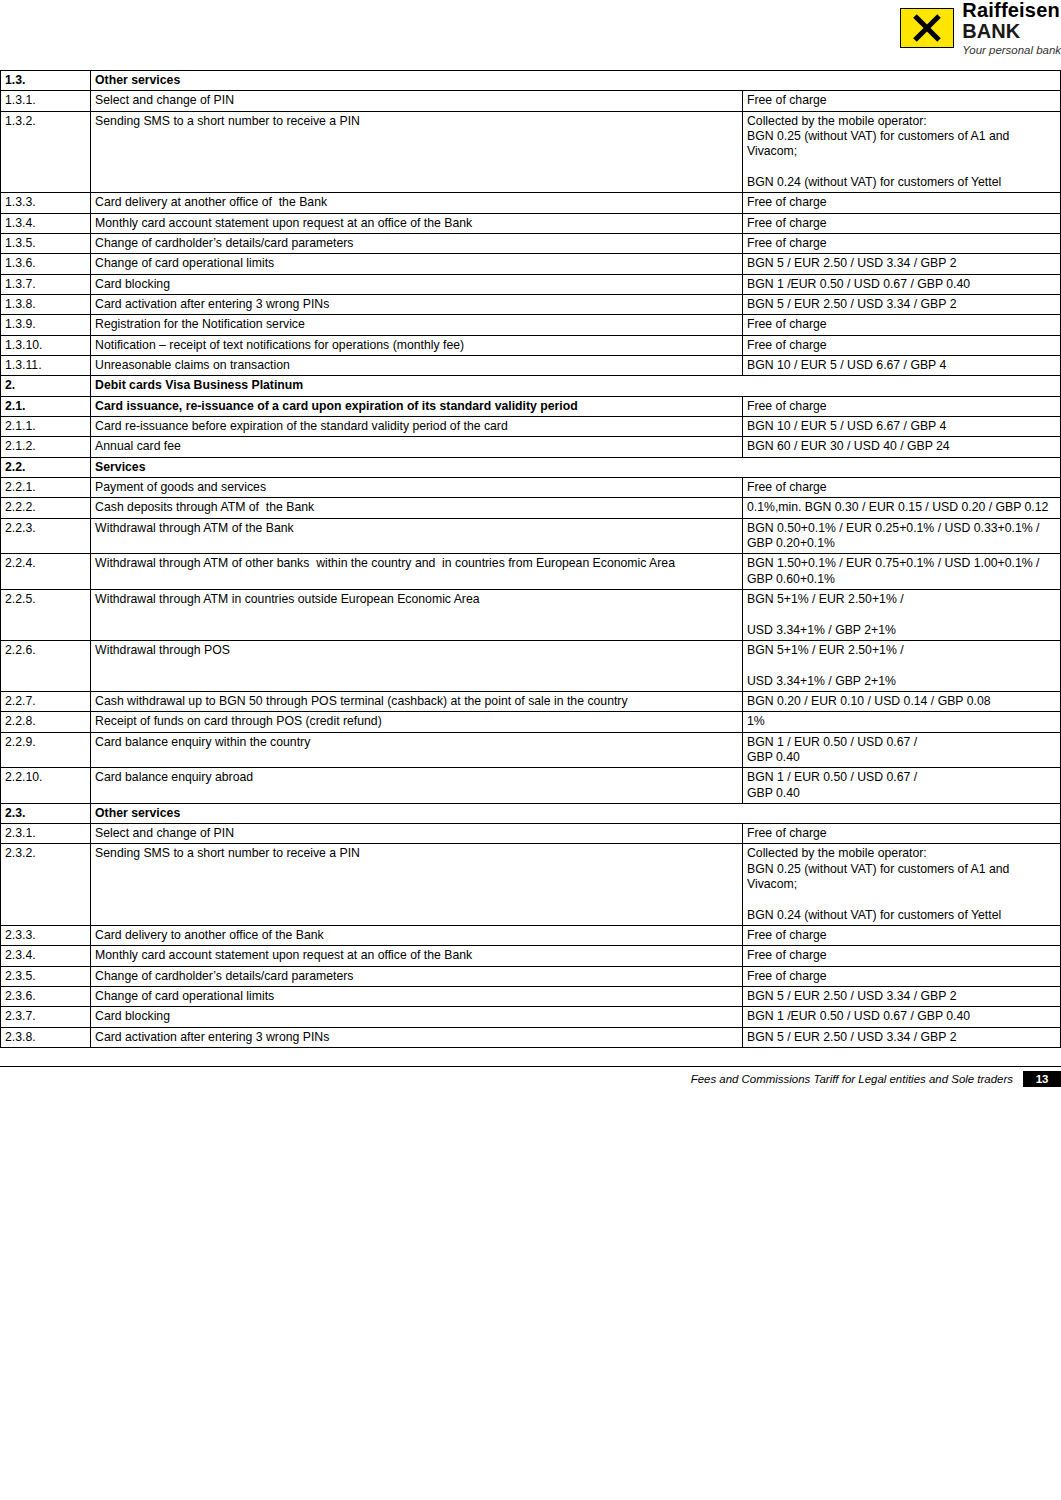Raiffeisen
BANK
Your personal bank
| 1.3. | Other services |
| 1.3.1. | Select and change of PIN | Free of charge |
| 1.3.2. | Sending SMS to a short number to receive a PIN | Collected by the mobile operator: BGN 0.25 (without VAT) for customers of A1 and Vivacom; BGN 0.24 (without VAT) for customers of Yettel |
| 1.3.3. | Card delivery at another office of the Bank | Free of charge |
| 1.3.4. | Monthly card account statement upon request at an office of the Bank | Free of charge |
| 1.3.5. | Change of cardholder’s details/card parameters | Free of charge |
| 1.3.6. | Change of card operational limits | BGN 5 / EUR 2.50 / USD 3.34 / GBP 2 |
| 1.3.7. | Card blocking | BGN 1 /EUR 0.50 / USD 0.67 / GBP 0.40 |
| 1.3.8. | Card activation after entering 3 wrong PINs | BGN 5 / EUR 2.50 / USD 3.34 / GBP 2 |
| 1.3.9. | Registration for the Notification service | Free of charge |
| 1.3.10. | Notification – receipt of text notifications for operations (monthly fee) | Free of charge |
| 1.3.11. | Unreasonable claims on transaction | BGN 10 / EUR 5 / USD 6.67 / GBP 4 |
| 2. | Debit cards Visa Business Platinum |
| 2.1. | Card issuance, re-issuance of a card upon expiration of its standard validity period | Free of charge |
| 2.1.1. | Card re-issuance before expiration of the standard validity period of the card | BGN 10 / EUR 5 / USD 6.67 / GBP 4 |
| 2.1.2. | Annual card fee | BGN 60 / EUR 30 / USD 40 / GBP 24 |
| 2.2. | Services |
| 2.2.1. | Payment of goods and services | Free of charge |
| 2.2.2. | Cash deposits through ATM of the Bank | 0.1%,min. BGN 0.30 / EUR 0.15 / USD 0.20 / GBP 0.12 |
| 2.2.3. | Withdrawal through ATM of the Bank | BGN 0.50+0.1% / EUR 0.25+0.1% / USD 0.33+0.1% / GBP 0.20+0.1% |
| 2.2.4. | Withdrawal through ATM of other banks within the country and in countries from European Economic Area | BGN 1.50+0.1% / EUR 0.75+0.1% / USD 1.00+0.1% / GBP 0.60+0.1% |
| 2.2.5. | Withdrawal through ATM in countries outside European Economic Area | BGN 5+1% / EUR 2.50+1% / USD 3.34+1% / GBP 2+1% |
| 2.2.6. | Withdrawal through POS | BGN 5+1% / EUR 2.50+1% / USD 3.34+1% / GBP 2+1% |
| 2.2.7. | Cash withdrawal up to BGN 50 through POS terminal (cashback) at the point of sale in the country | BGN 0.20 / EUR 0.10 / USD 0.14 / GBP 0.08 |
| 2.2.8. | Receipt of funds on card through POS (credit refund) | 1% |
| 2.2.9. | Card balance enquiry within the country | BGN 1 / EUR 0.50 / USD 0.67 / GBP 0.40 |
| 2.2.10. | Card balance enquiry abroad | BGN 1 / EUR 0.50 / USD 0.67 / GBP 0.40 |
| 2.3. | Other services |
| 2.3.1. | Select and change of PIN | Free of charge |
| 2.3.2. | Sending SMS to a short number to receive a PIN | Collected by the mobile operator: BGN 0.25 (without VAT) for customers of A1 and Vivacom; BGN 0.24 (without VAT) for customers of Yettel |
| 2.3.3. | Card delivery to another office of the Bank | Free of charge |
| 2.3.4. | Monthly card account statement upon request at an office of the Bank | Free of charge |
| 2.3.5. | Change of cardholder’s details/card parameters | Free of charge |
| 2.3.6. | Change of card operational limits | BGN 5 / EUR 2.50 / USD 3.34 / GBP 2 |
| 2.3.7. | Card blocking | BGN 1 /EUR 0.50 / USD 0.67 / GBP 0.40 |
| 2.3.8. | Card activation after entering 3 wrong PINs | BGN 5 / EUR 2.50 / USD 3.34 / GBP 2 |
Fees and Commissions Tariff for Legal entities and Sole traders 13